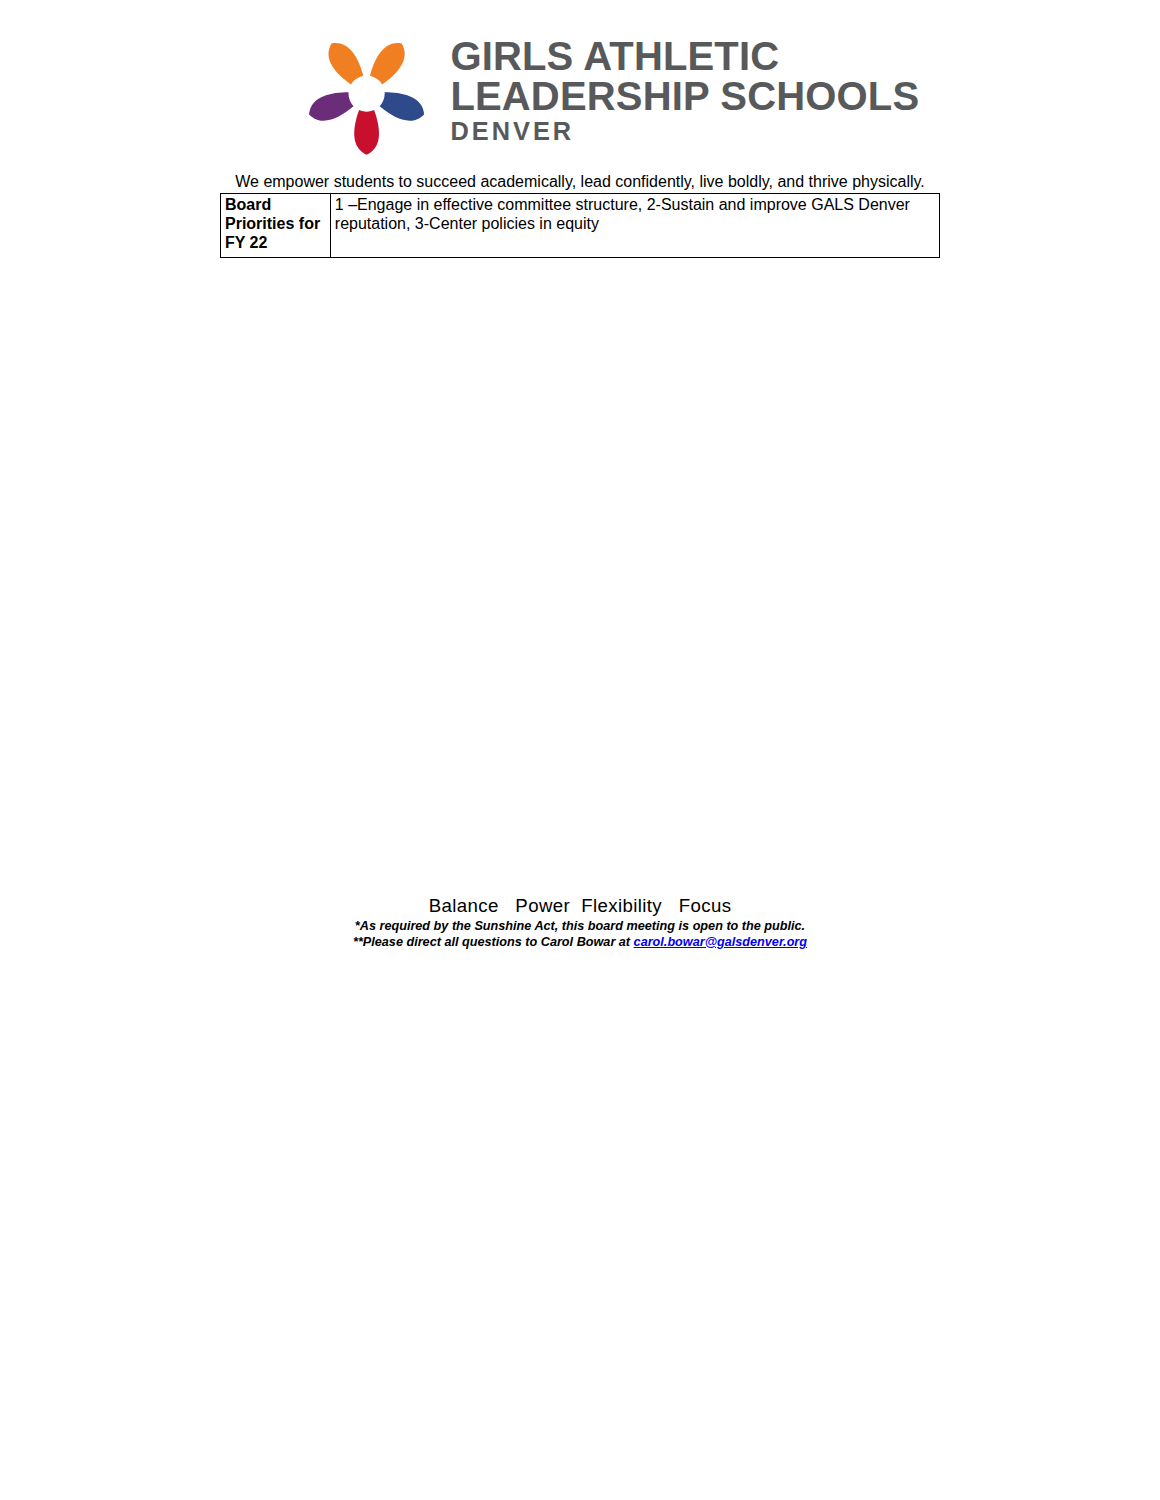GIRLS ATHLETIC LEADERSHIP SCHOOLS DENVER
We empower students to succeed academically, lead confidently, live boldly, and thrive physically.
| Board Priorities for FY 22 | 1 –Engage in effective committee structure, 2-Sustain and improve GALS Denver reputation, 3-Center policies in equity |
Balance Power Flexibility Focus
*As required by the Sunshine Act, this board meeting is open to the public.
**Please direct all questions to Carol Bowar at carol.bowar@galsdenver.org